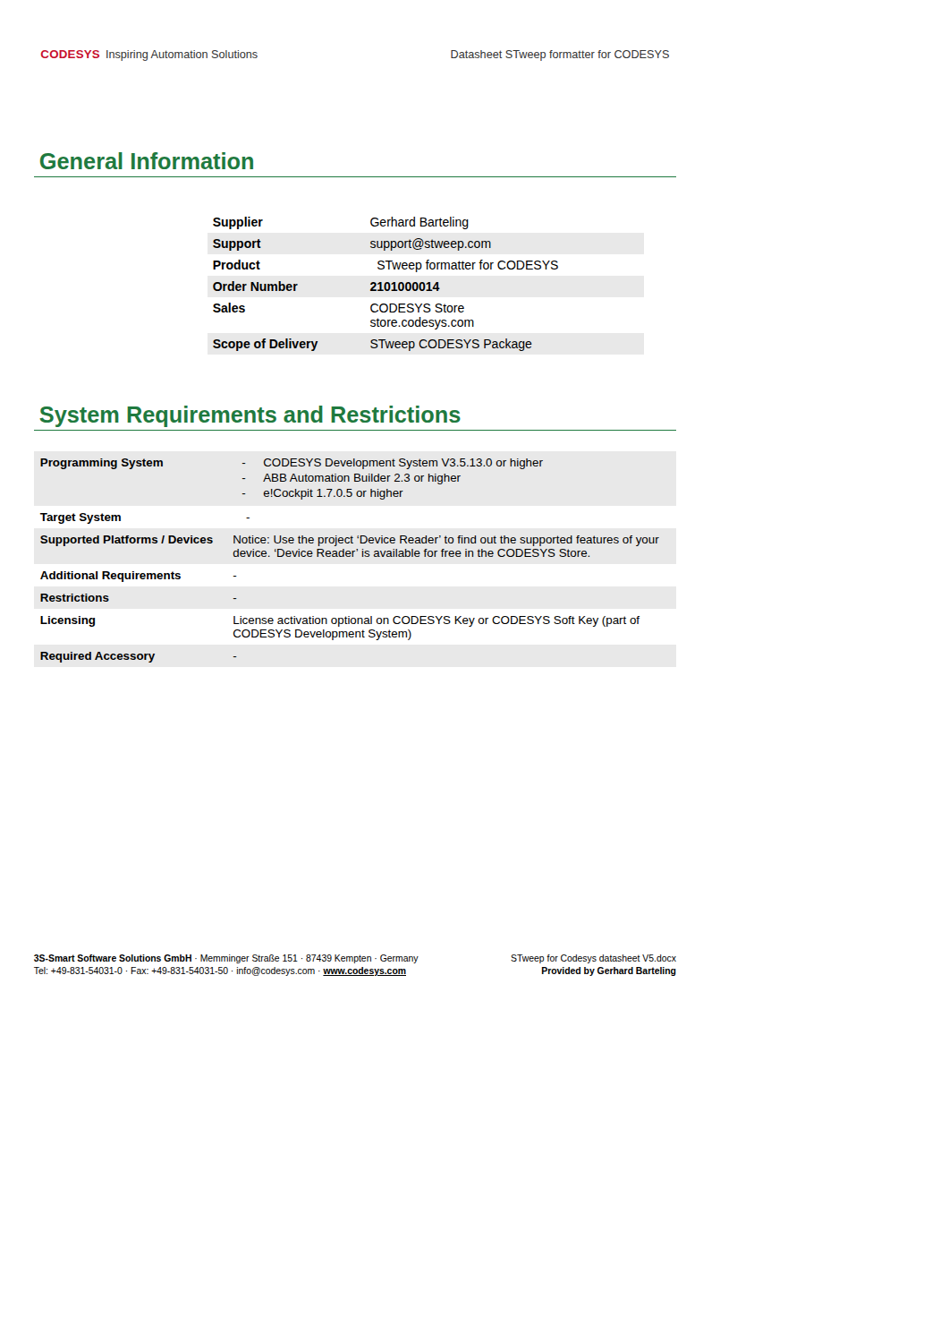CODESYS Inspiring Automation Solutions
Datasheet STweep formatter for CODESYS
General Information
| Supplier | Gerhard Barteling |
| Support | support@stweep.com |
| Product | STweep formatter for CODESYS |
| Order Number | 2101000014 |
| Sales | CODESYS Store store.codesys.com |
| Scope of Delivery | STweep CODESYS Package |
System Requirements and Restrictions
| Programming System | CODESYS Development System V3.5.13.0 or higher ABB Automation Builder 2.3 or higher e!Cockpit 1.7.0.5 or higher |
| Target System | - |
| Supported Platforms / Devices | Notice: Use the project ‘Device Reader’ to find out the supported features of your device. ‘Device Reader’ is available for free in the CODESYS Store. |
| Additional Requirements | - |
| Restrictions | - |
| Licensing | License activation optional on CODESYS Key or CODESYS Soft Key (part of CODESYS Development System) |
| Required Accessory | - |
3S-Smart Software Solutions GmbH · Memminger Straße 151 · 87439 Kempten · Germany
Tel: +49-831-54031-0 · Fax: +49-831-54031-50 · info@codesys.com · www.codesys.com
STweep for Codesys datasheet V5.docx
Provided by Gerhard Barteling